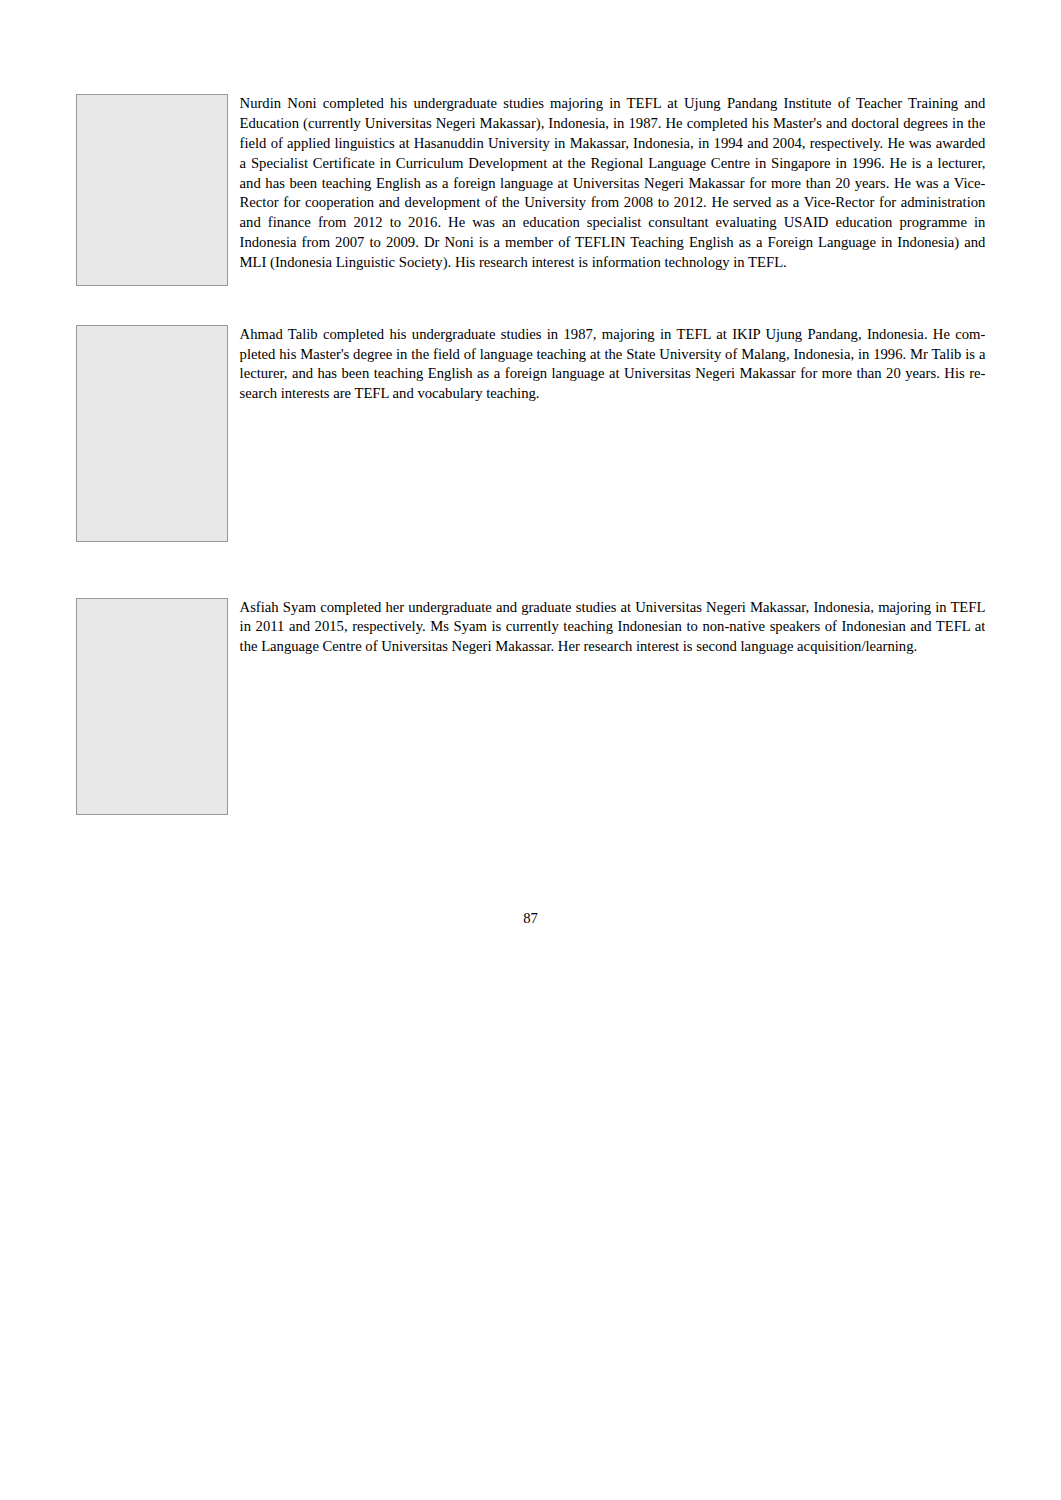Nurdin Noni completed his undergraduate studies majoring in TEFL at Ujung Pandang Institute of Teacher Training and Education (currently Universitas Negeri Makassar), Indonesia, in 1987. He completed his Master's and doctoral degrees in the field of applied linguistics at Hasanuddin University in Makassar, Indonesia, in 1994 and 2004, respectively. He was awarded a Specialist Certificate in Curriculum Development at the Regional Language Centre in Singapore in 1996. He is a lecturer, and has been teaching English as a foreign language at Universitas Negeri Makassar for more than 20 years. He was a Vice-Rector for cooperation and development of the University from 2008 to 2012. He served as a Vice-Rector for administration and finance from 2012 to 2016. He was an education specialist consultant evaluating USAID education programme in Indonesia from 2007 to 2009. Dr Noni is a member of TEFLIN Teaching English as a Foreign Language in Indonesia) and MLI (Indonesia Linguistic Society). His research interest is information technology in TEFL.
Ahmad Talib completed his undergraduate studies in 1987, majoring in TEFL at IKIP Ujung Pandang, Indonesia. He completed his Master's degree in the field of language teaching at the State University of Malang, Indonesia, in 1996. Mr Talib is a lecturer, and has been teaching English as a foreign language at Universitas Negeri Makassar for more than 20 years. His research interests are TEFL and vocabulary teaching.
Asfiah Syam completed her undergraduate and graduate studies at Universitas Negeri Makassar, Indonesia, majoring in TEFL in 2011 and 2015, respectively. Ms Syam is currently teaching Indonesian to non-native speakers of Indonesian and TEFL at the Language Centre of Universitas Negeri Makassar. Her research interest is second language acquisition/learning.
87